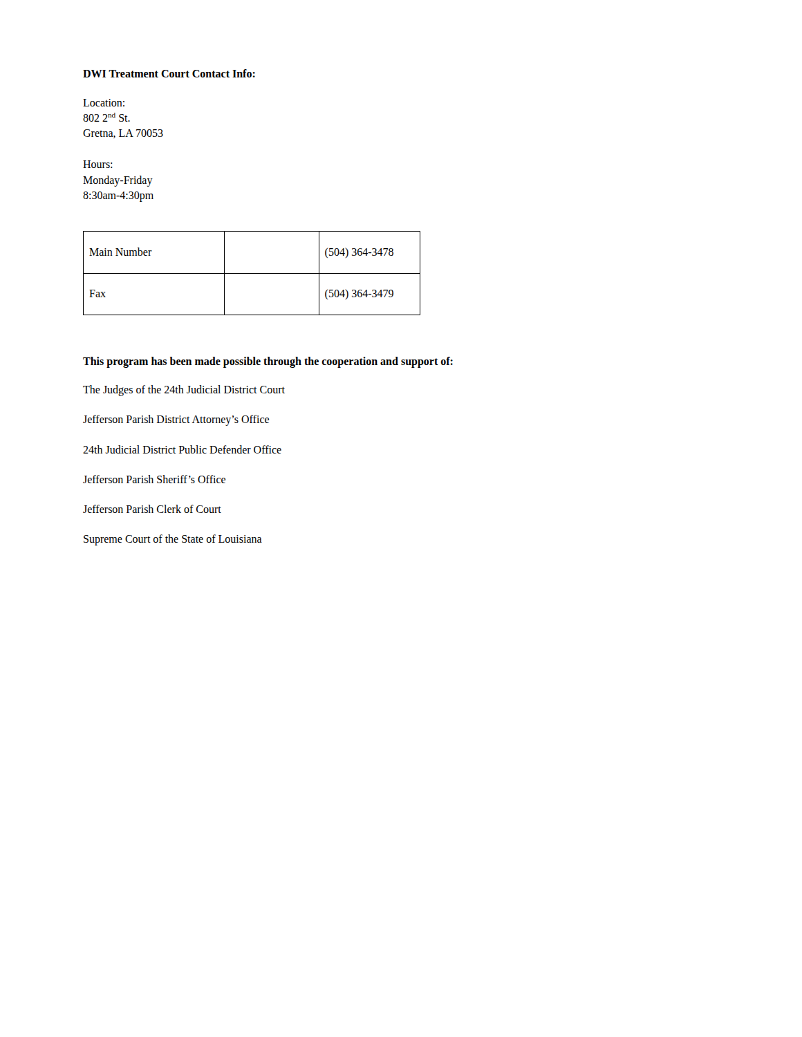DWI Treatment Court Contact Info:
Location:
802 2nd St.
Gretna, LA 70053
Hours:
Monday-Friday
8:30am-4:30pm
| Main Number | | (504) 364-3478 |
| Fax | | (504) 364-3479 |
This program has been made possible through the cooperation and support of:
The Judges of the 24th Judicial District Court
Jefferson Parish District Attorney’s Office
24th Judicial District Public Defender Office
Jefferson Parish Sheriff’s Office
Jefferson Parish Clerk of Court
Supreme Court of the State of Louisiana